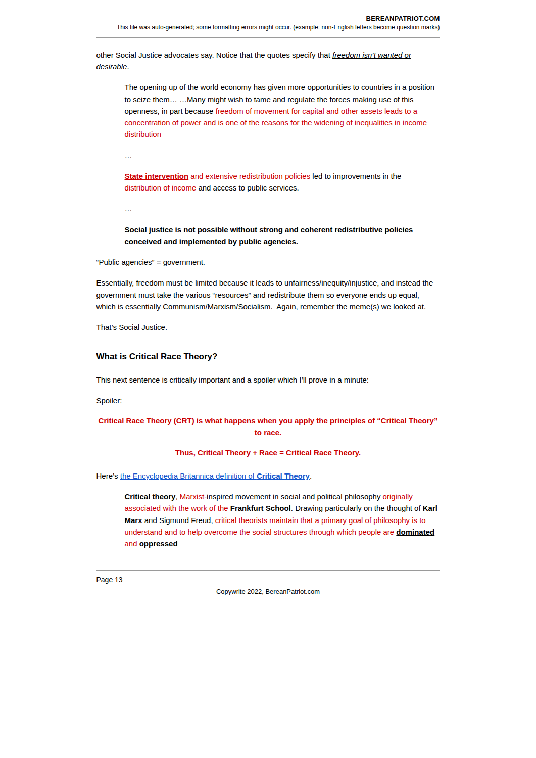BEREANPATRIOT.COM
This file was auto-generated; some formatting errors might occur. (example: non-English letters become question marks)
other Social Justice advocates say. Notice that the quotes specify that freedom isn’t wanted or desirable.
The opening up of the world economy has given more opportunities to countries in a position to seize them… …Many might wish to tame and regulate the forces making use of this openness, in part because freedom of movement for capital and other assets leads to a concentration of power and is one of the reasons for the widening of inequalities in income distribution
…
State intervention and extensive redistribution policies led to improvements in the distribution of income and access to public services.
…
Social justice is not possible without strong and coherent redistributive policies conceived and implemented by public agencies.
“Public agencies” = government.
Essentially, freedom must be limited because it leads to unfairness/inequity/injustice, and instead the government must take the various “resources” and redistribute them so everyone ends up equal, which is essentially Communism/Marxism/Socialism. Again, remember the meme(s) we looked at.
That’s Social Justice.
What is Critical Race Theory?
This next sentence is critically important and a spoiler which I’ll prove in a minute:
Spoiler:
Critical Race Theory (CRT) is what happens when you apply the principles of “Critical Theory” to race. Thus, Critical Theory + Race = Critical Race Theory.
Here’s the Encyclopedia Britannica definition of Critical Theory.
Critical theory, Marxist-inspired movement in social and political philosophy originally associated with the work of the Frankfurt School. Drawing particularly on the thought of Karl Marx and Sigmund Freud, critical theorists maintain that a primary goal of philosophy is to understand and to help overcome the social structures through which people are dominated and oppressed
Page 13
Copywrite 2022, BereanPatriot.com